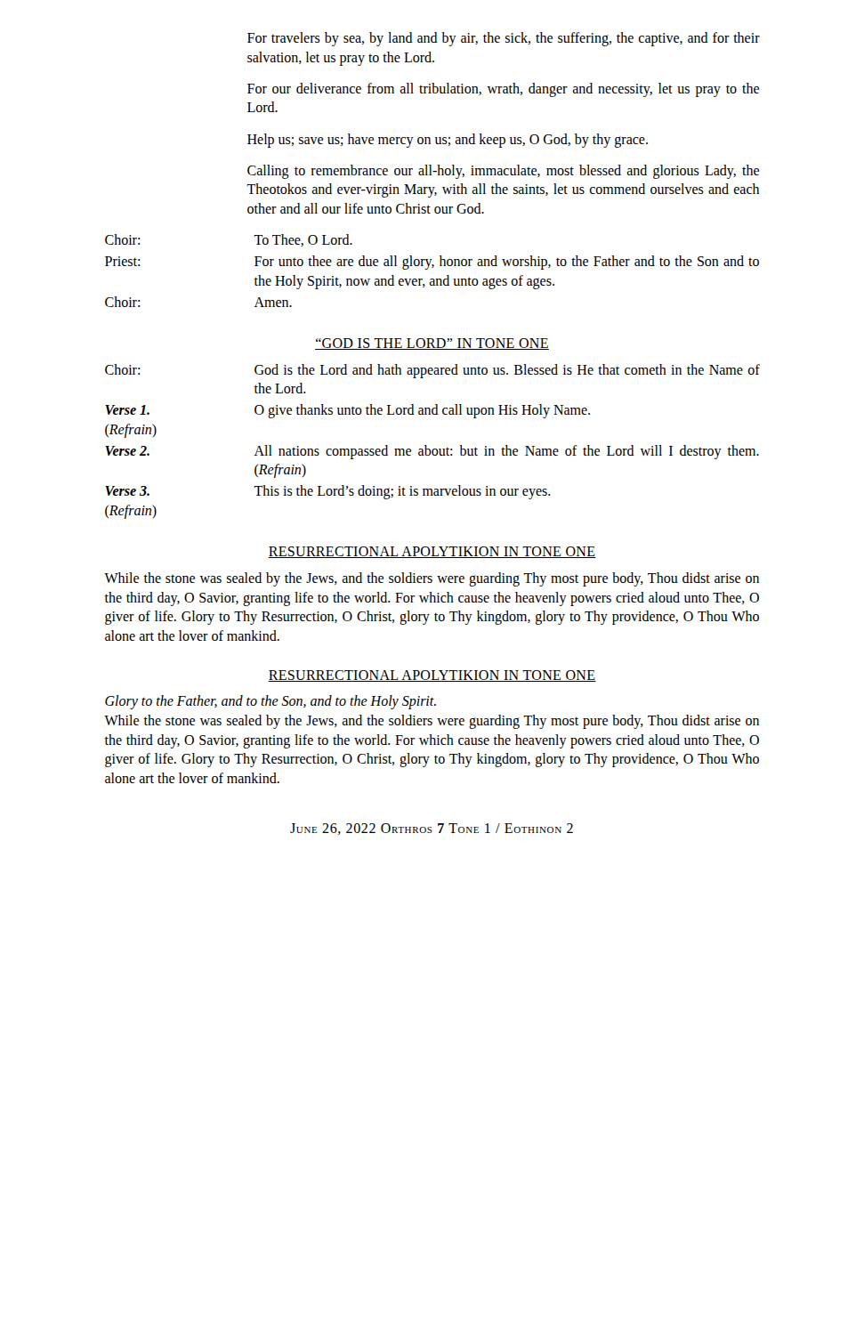For travelers by sea, by land and by air, the sick, the suffering, the captive, and for their salvation, let us pray to the Lord.
For our deliverance from all tribulation, wrath, danger and necessity, let us pray to the Lord.
Help us; save us; have mercy on us; and keep us, O God, by thy grace.
Calling to remembrance our all-holy, immaculate, most blessed and glorious Lady, the Theotokos and ever-virgin Mary, with all the saints, let us commend ourselves and each other and all our life unto Christ our God.
Choir:
To Thee, O Lord.
Priest:
For unto thee are due all glory, honor and worship, to the Father and to the Son and to the Holy Spirit, now and ever, and unto ages of ages.
Choir:
Amen.
“GOD IS THE LORD” IN TONE ONE
Choir:
God is the Lord and hath appeared unto us. Blessed is He that cometh in the Name of the Lord.
Verse 1.
(Refrain)
O give thanks unto the Lord and call upon His Holy Name.
Verse 2.
All nations compassed me about: but in the Name of the Lord will I destroy them. (Refrain)
Verse 3.
(Refrain)
This is the Lord’s doing; it is marvelous in our eyes.
RESURRECTIONAL APOLYTIKION IN TONE ONE
While the stone was sealed by the Jews, and the soldiers were guarding Thy most pure body, Thou didst arise on the third day, O Savior, granting life to the world. For which cause the heavenly powers cried aloud unto Thee, O giver of life. Glory to Thy Resurrection, O Christ, glory to Thy kingdom, glory to Thy providence, O Thou Who alone art the lover of mankind.
RESURRECTIONAL APOLYTIKION IN TONE ONE
Glory to the Father, and to the Son, and to the Holy Spirit. While the stone was sealed by the Jews, and the soldiers were guarding Thy most pure body, Thou didst arise on the third day, O Savior, granting life to the world. For which cause the heavenly powers cried aloud unto Thee, O giver of life. Glory to Thy Resurrection, O Christ, glory to Thy kingdom, glory to Thy providence, O Thou Who alone art the lover of mankind.
June 26, 2022 Orthros 7 Tone 1 / Eothinon 2